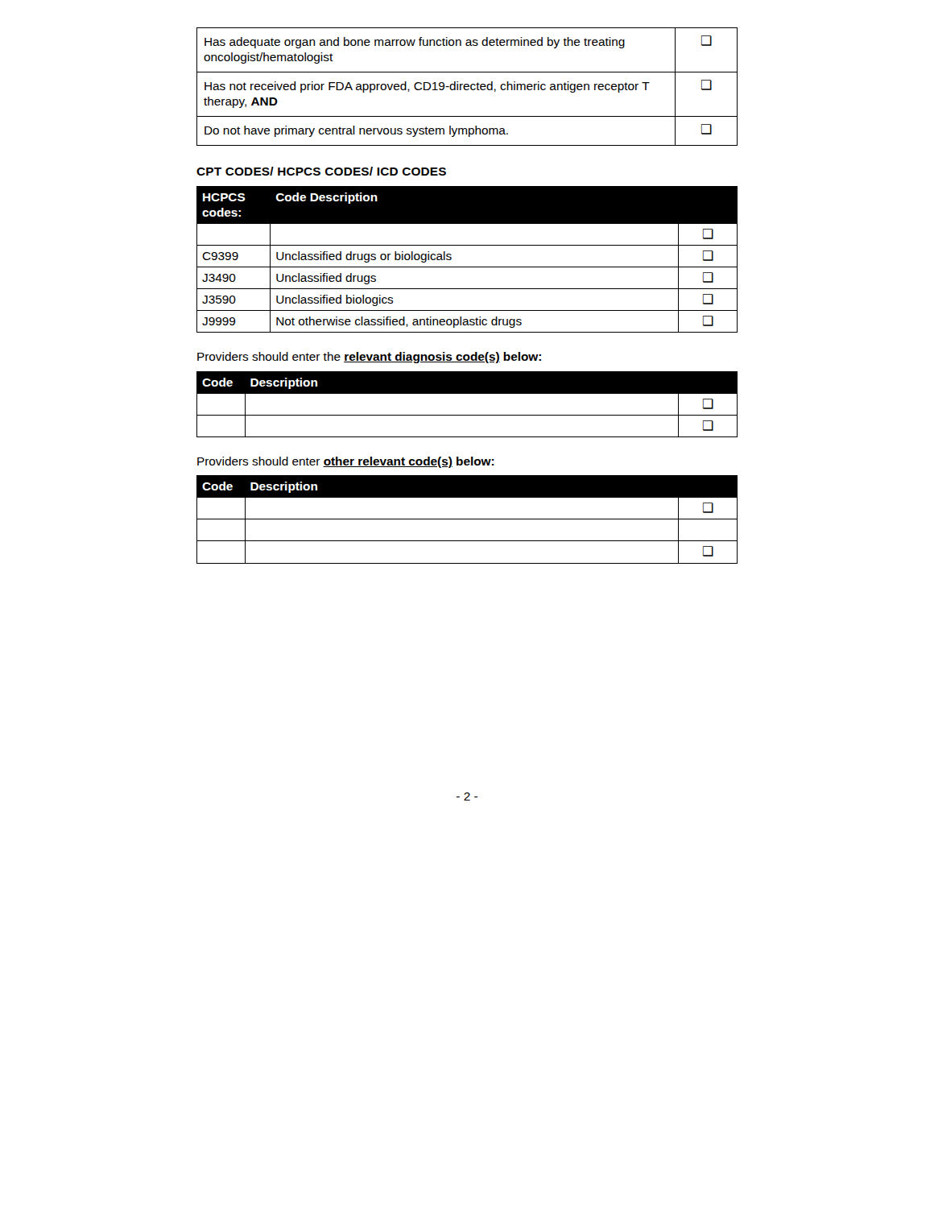| Has adequate organ and bone marrow function as determined by the treating oncologist/hematologist | ❑ |
| Has not received prior FDA approved, CD19-directed, chimeric antigen receptor T therapy, AND | ❑ |
| Do not have primary central nervous system lymphoma. | ❑ |
CPT CODES/ HCPCS CODES/ ICD CODES
| HCPCS codes: | Code Description | |
| --- | --- | --- |
| | | ❑ |
| C9399 | Unclassified drugs or biologicals | ❑ |
| J3490 | Unclassified drugs | ❑ |
| J3590 | Unclassified biologics | ❑ |
| J9999 | Not otherwise classified, antineoplastic drugs | ❑ |
Providers should enter the relevant diagnosis code(s) below:
| Code | Description | |
| --- | --- | --- |
| | | ❑ |
| | | ❑ |
Providers should enter other relevant code(s) below:
| Code | Description | |
| --- | --- | --- |
| | | ❑ |
| | | ❑ |
- 2 -